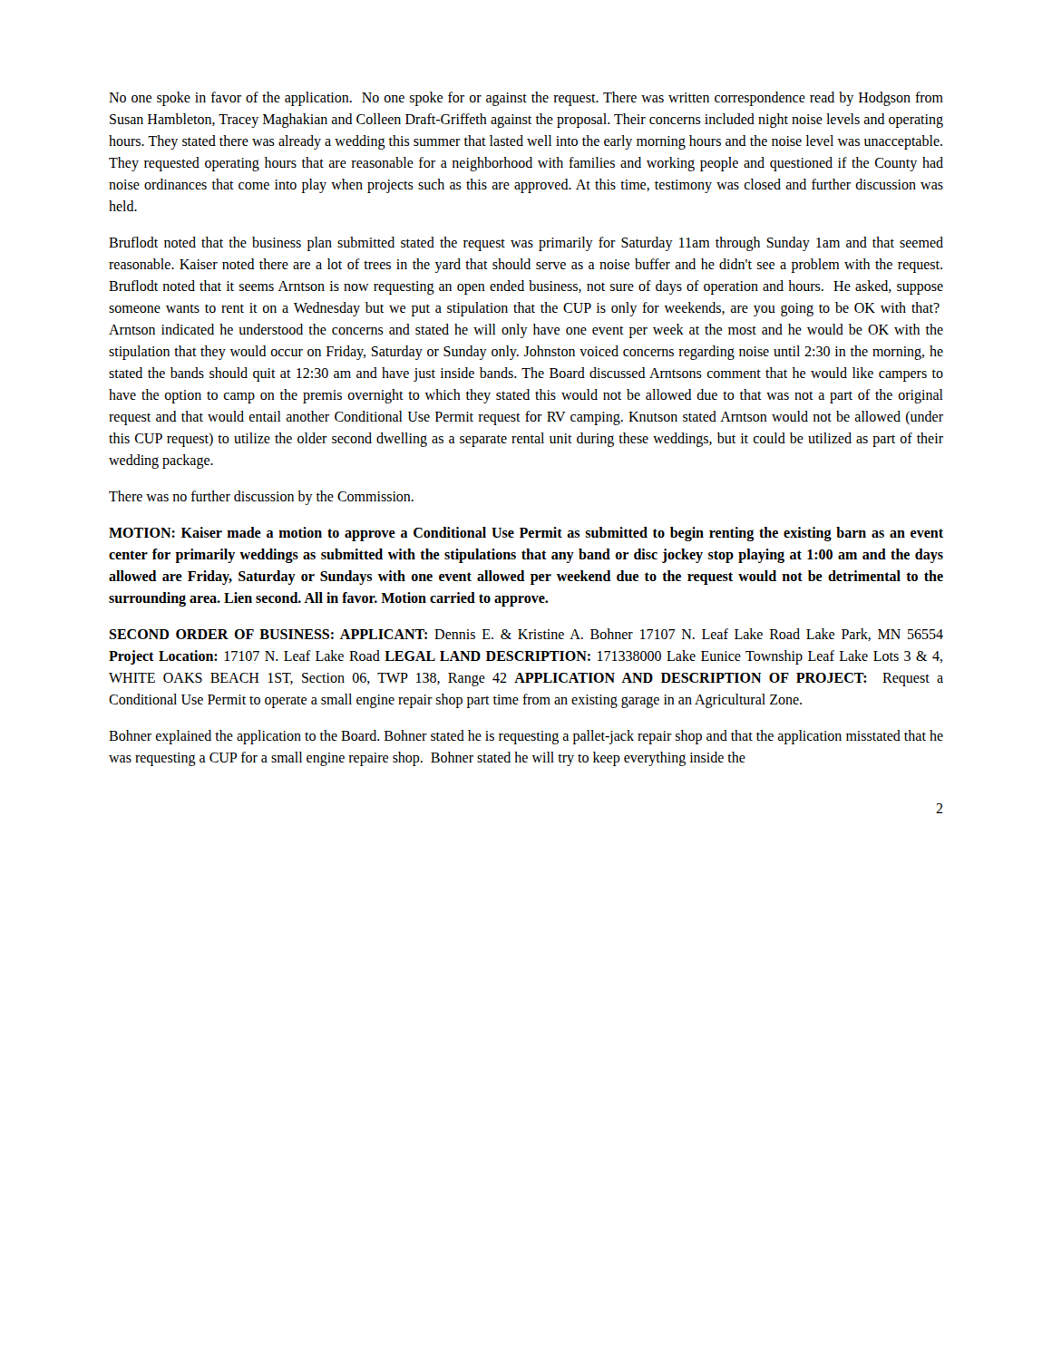No one spoke in favor of the application. No one spoke for or against the request. There was written correspondence read by Hodgson from Susan Hambleton, Tracey Maghakian and Colleen Draft-Griffeth against the proposal. Their concerns included night noise levels and operating hours. They stated there was already a wedding this summer that lasted well into the early morning hours and the noise level was unacceptable. They requested operating hours that are reasonable for a neighborhood with families and working people and questioned if the County had noise ordinances that come into play when projects such as this are approved. At this time, testimony was closed and further discussion was held.
Bruflodt noted that the business plan submitted stated the request was primarily for Saturday 11am through Sunday 1am and that seemed reasonable. Kaiser noted there are a lot of trees in the yard that should serve as a noise buffer and he didn't see a problem with the request. Bruflodt noted that it seems Arntson is now requesting an open ended business, not sure of days of operation and hours. He asked, suppose someone wants to rent it on a Wednesday but we put a stipulation that the CUP is only for weekends, are you going to be OK with that? Arntson indicated he understood the concerns and stated he will only have one event per week at the most and he would be OK with the stipulation that they would occur on Friday, Saturday or Sunday only. Johnston voiced concerns regarding noise until 2:30 in the morning, he stated the bands should quit at 12:30 am and have just inside bands. The Board discussed Arntsons comment that he would like campers to have the option to camp on the premis overnight to which they stated this would not be allowed due to that was not a part of the original request and that would entail another Conditional Use Permit request for RV camping. Knutson stated Arntson would not be allowed (under this CUP request) to utilize the older second dwelling as a separate rental unit during these weddings, but it could be utilized as part of their wedding package.
There was no further discussion by the Commission.
MOTION: Kaiser made a motion to approve a Conditional Use Permit as submitted to begin renting the existing barn as an event center for primarily weddings as submitted with the stipulations that any band or disc jockey stop playing at 1:00 am and the days allowed are Friday, Saturday or Sundays with one event allowed per weekend due to the request would not be detrimental to the surrounding area. Lien second. All in favor. Motion carried to approve.
SECOND ORDER OF BUSINESS: APPLICANT: Dennis E. & Kristine A. Bohner 17107 N. Leaf Lake Road Lake Park, MN 56554 Project Location: 17107 N. Leaf Lake Road LEGAL LAND DESCRIPTION: 171338000 Lake Eunice Township Leaf Lake Lots 3 & 4, WHITE OAKS BEACH 1ST, Section 06, TWP 138, Range 42 APPLICATION AND DESCRIPTION OF PROJECT: Request a Conditional Use Permit to operate a small engine repair shop part time from an existing garage in an Agricultural Zone.
Bohner explained the application to the Board. Bohner stated he is requesting a pallet-jack repair shop and that the application misstated that he was requesting a CUP for a small engine repaire shop. Bohner stated he will try to keep everything inside the
2